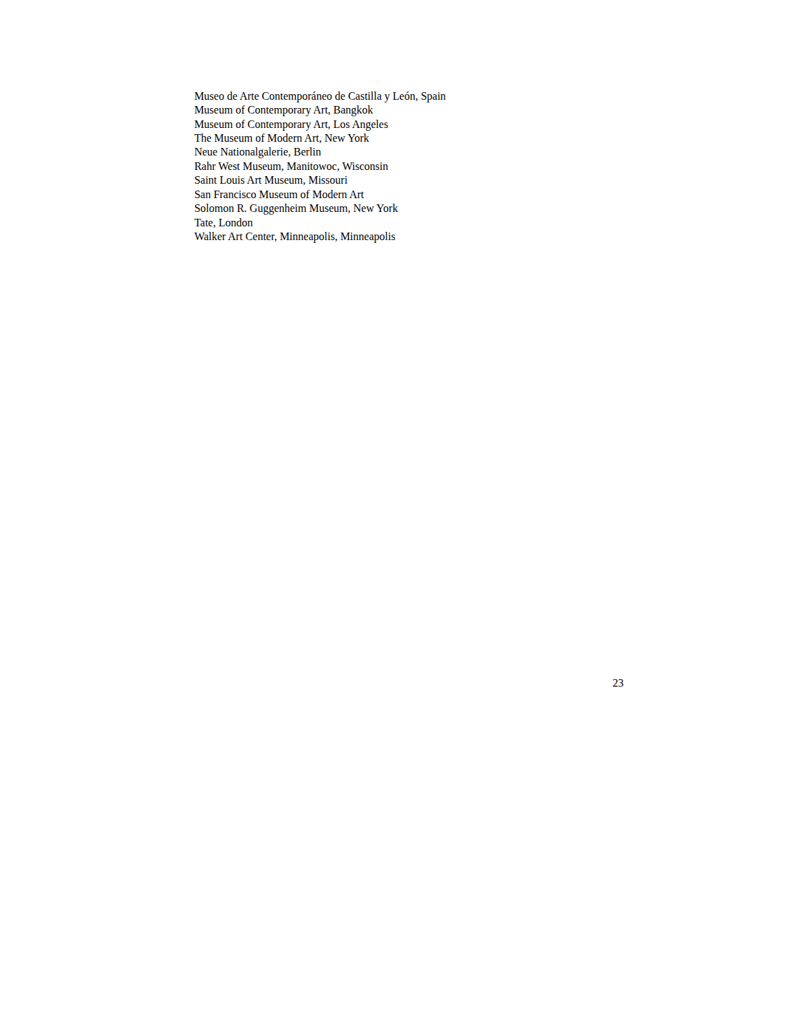Museo de Arte Contemporáneo de Castilla y León, Spain
Museum of Contemporary Art, Bangkok
Museum of Contemporary Art, Los Angeles
The Museum of Modern Art, New York
Neue Nationalgalerie, Berlin
Rahr West Museum, Manitowoc, Wisconsin
Saint Louis Art Museum, Missouri
San Francisco Museum of Modern Art
Solomon R. Guggenheim Museum, New York
Tate, London
Walker Art Center, Minneapolis, Minneapolis
23